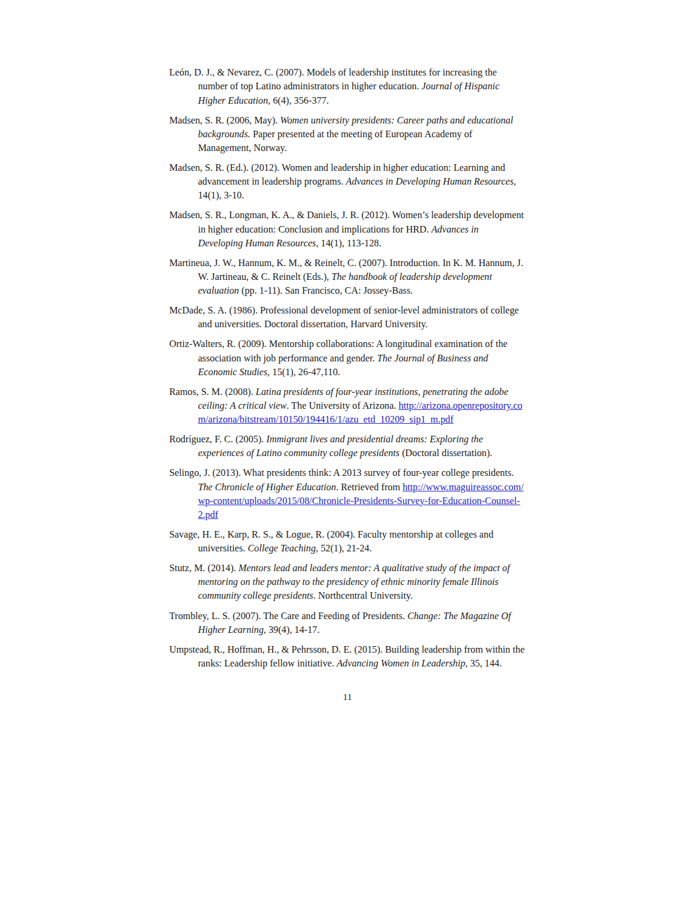León, D. J., & Nevarez, C. (2007). Models of leadership institutes for increasing the number of top Latino administrators in higher education. Journal of Hispanic Higher Education, 6(4), 356-377.
Madsen, S. R. (2006, May). Women university presidents: Career paths and educational backgrounds. Paper presented at the meeting of European Academy of Management, Norway.
Madsen, S. R. (Ed.). (2012). Women and leadership in higher education: Learning and advancement in leadership programs. Advances in Developing Human Resources, 14(1), 3-10.
Madsen, S. R., Longman, K. A., & Daniels, J. R. (2012). Women’s leadership development in higher education: Conclusion and implications for HRD. Advances in Developing Human Resources, 14(1), 113-128.
Martineua, J. W., Hannum, K. M., & Reinelt, C. (2007). Introduction. In K. M. Hannum, J. W. Jartineau, & C. Reinelt (Eds.), The handbook of leadership development evaluation (pp. 1-11). San Francisco, CA: Jossey-Bass.
McDade, S. A. (1986). Professional development of senior-level administrators of college and universities. Doctoral dissertation, Harvard University.
Ortiz-Walters, R. (2009). Mentorship collaborations: A longitudinal examination of the association with job performance and gender. The Journal of Business and Economic Studies, 15(1), 26-47,110.
Ramos, S. M. (2008). Latina presidents of four-year institutions, penetrating the adobe ceiling: A critical view. The University of Arizona. http://arizona.openrepository.com/arizona/bitstream/10150/194416/1/azu_etd_10209_sip1_m.pdf
Rodríguez, F. C. (2005). Immigrant lives and presidential dreams: Exploring the experiences of Latino community college presidents (Doctoral dissertation).
Selingo, J. (2013). What presidents think: A 2013 survey of four-year college presidents. The Chronicle of Higher Education. Retrieved from http://www.maguireassoc.com/wp-content/uploads/2015/08/Chronicle-Presidents-Survey-for-Education-Counsel-2.pdf
Savage, H. E., Karp, R. S., & Logue, R. (2004). Faculty mentorship at colleges and universities. College Teaching, 52(1), 21-24.
Stutz, M. (2014). Mentors lead and leaders mentor: A qualitative study of the impact of mentoring on the pathway to the presidency of ethnic minority female Illinois community college presidents. Northcentral University.
Trombley, L. S. (2007). The Care and Feeding of Presidents. Change: The Magazine Of Higher Learning, 39(4), 14-17.
Umpstead, R., Hoffman, H., & Pehrsson, D. E. (2015). Building leadership from within the ranks: Leadership fellow initiative. Advancing Women in Leadership, 35, 144.
11